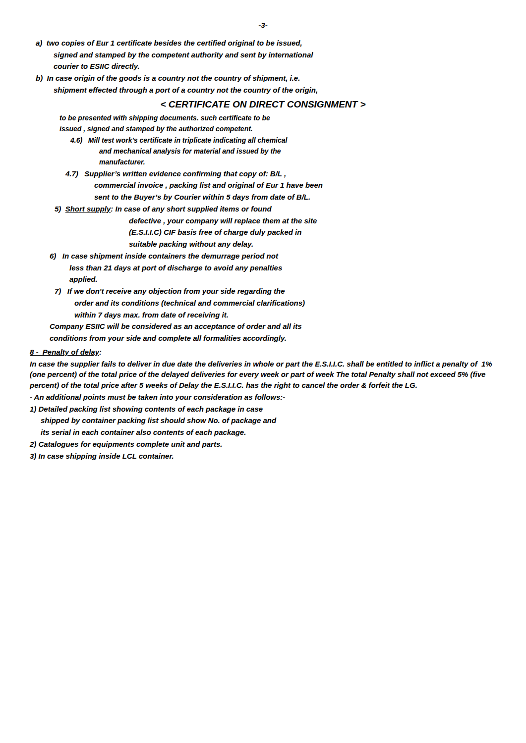-3-
a) two copies of Eur 1 certificate besides the certified original to be issued,
signed and stamped by the competent authority and sent by international
courier to ESIIC directly.
b) In case origin of the goods is a country not the country of shipment, i.e.
shipment effected through a port of a country not the country of the origin,
< CERTIFICATE ON DIRECT CONSIGNMENT >
to be presented with shipping documents. such certificate to be
issued , signed and stamped by the authorized competent.
4.6) Mill test work's certificate in triplicate indicating all chemical
and mechanical analysis for material and issued by the
manufacturer.
4.7) Supplier’s written evidence confirming that copy of: B/L ,
commercial invoice , packing list and original of Eur 1 have been
sent to the Buyer’s by Courier within 5 days from date of B/L.
5) Short supply: In case of any short supplied items or found
defective , your company will replace them at the site
(E.S.I.I.C) CIF basis free of charge duly packed in
suitable packing without any delay.
6) In case shipment inside containers the demurrage period not
less than 21 days at port of discharge to avoid any penalties
applied.
7) If we don't receive any objection from your side regarding the
order and its conditions (technical and commercial clarifications)
within 7 days max. from date of receiving it.
Company ESIIC will be considered as an acceptance of order and all its
conditions from your side and complete all formalities accordingly.
8 - Penalty of delay:
In case the supplier fails to deliver in due date the deliveries in whole or part the E.S.I.I.C. shall be entitled to inflict a penalty of 1% (one percent) of the total price of the delayed deliveries for every week or part of week The total Penalty shall not exceed 5% (five percent) of the total price after 5 weeks of Delay the E.S.I.I.C. has the right to cancel the order & forfeit the LG.
- An additional points must be taken into your consideration as follows:-
1) Detailed packing list showing contents of each package in case
shipped by container packing list should show No. of package and
its serial in each container also contents of each package.
2) Catalogues for equipments complete unit and parts.
3) In case shipping inside LCL container.